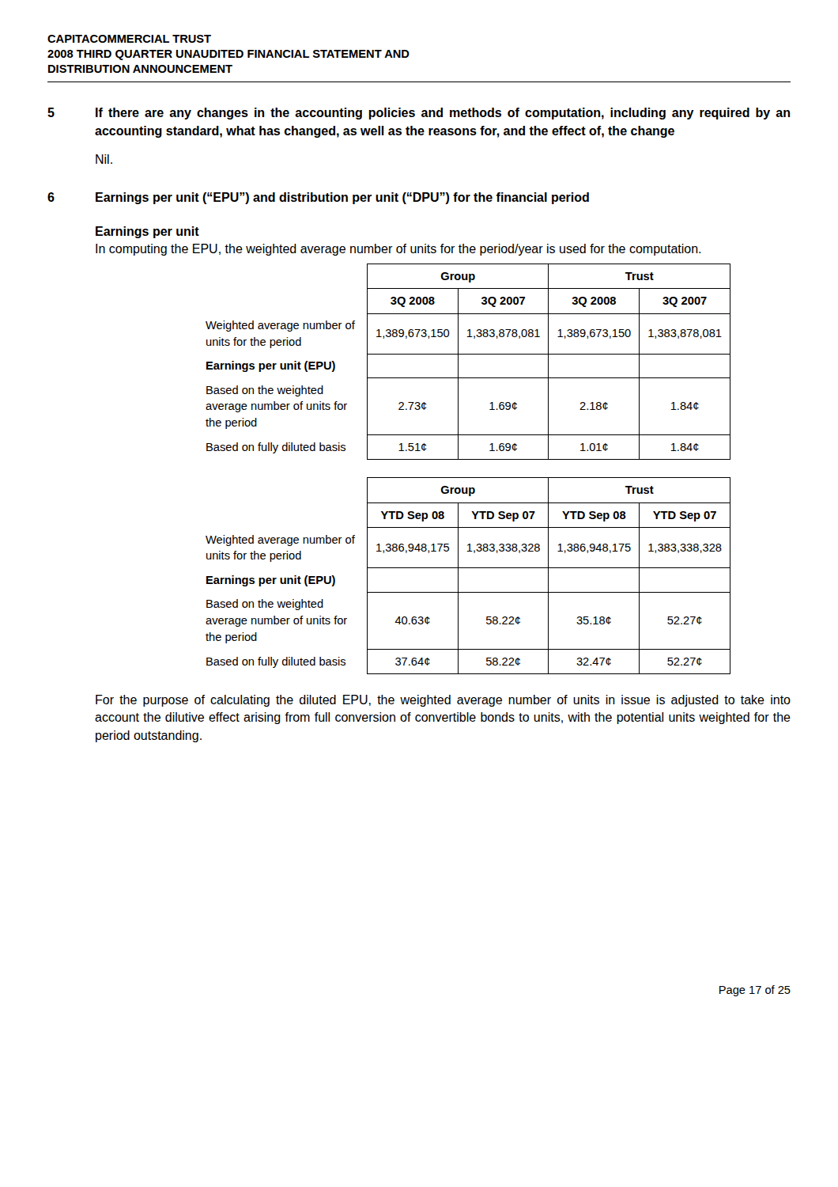CAPITACOMMERCIAL TRUST
2008 THIRD QUARTER UNAUDITED FINANCIAL STATEMENT AND
DISTRIBUTION ANNOUNCEMENT
5
If there are any changes in the accounting policies and methods of computation, including any required by an accounting standard, what has changed, as well as the reasons for, and the effect of, the change
Nil.
6
Earnings per unit (“EPU”) and distribution per unit (“DPU”) for the financial period
Earnings per unit
In computing the EPU, the weighted average number of units for the period/year is used for the computation.
| | Group | Trust |
| | 3Q 2008 | 3Q 2007 | 3Q 2008 | 3Q 2007 |
| Weighted average number of units for the period | 1,389,673,150 | 1,383,878,081 | 1,389,673,150 | 1,383,878,081 |
| Earnings per unit (EPU) | | | | |
| Based on the weighted average number of units for the period | 2.73¢ | 1.69¢ | 2.18¢ | 1.84¢ |
| Based on fully diluted basis | 1.51¢ | 1.69¢ | 1.01¢ | 1.84¢ |
| | Group | Trust |
| | YTD Sep 08 | YTD Sep 07 | YTD Sep 08 | YTD Sep 07 |
| Weighted average number of units for the period | 1,386,948,175 | 1,383,338,328 | 1,386,948,175 | 1,383,338,328 |
| Earnings per unit (EPU) | | | | |
| Based on the weighted average number of units for the period | 40.63¢ | 58.22¢ | 35.18¢ | 52.27¢ |
| Based on fully diluted basis | 37.64¢ | 58.22¢ | 32.47¢ | 52.27¢ |
For the purpose of calculating the diluted EPU, the weighted average number of units in issue is adjusted to take into account the dilutive effect arising from full conversion of convertible bonds to units, with the potential units weighted for the period outstanding.
Page 17 of 25